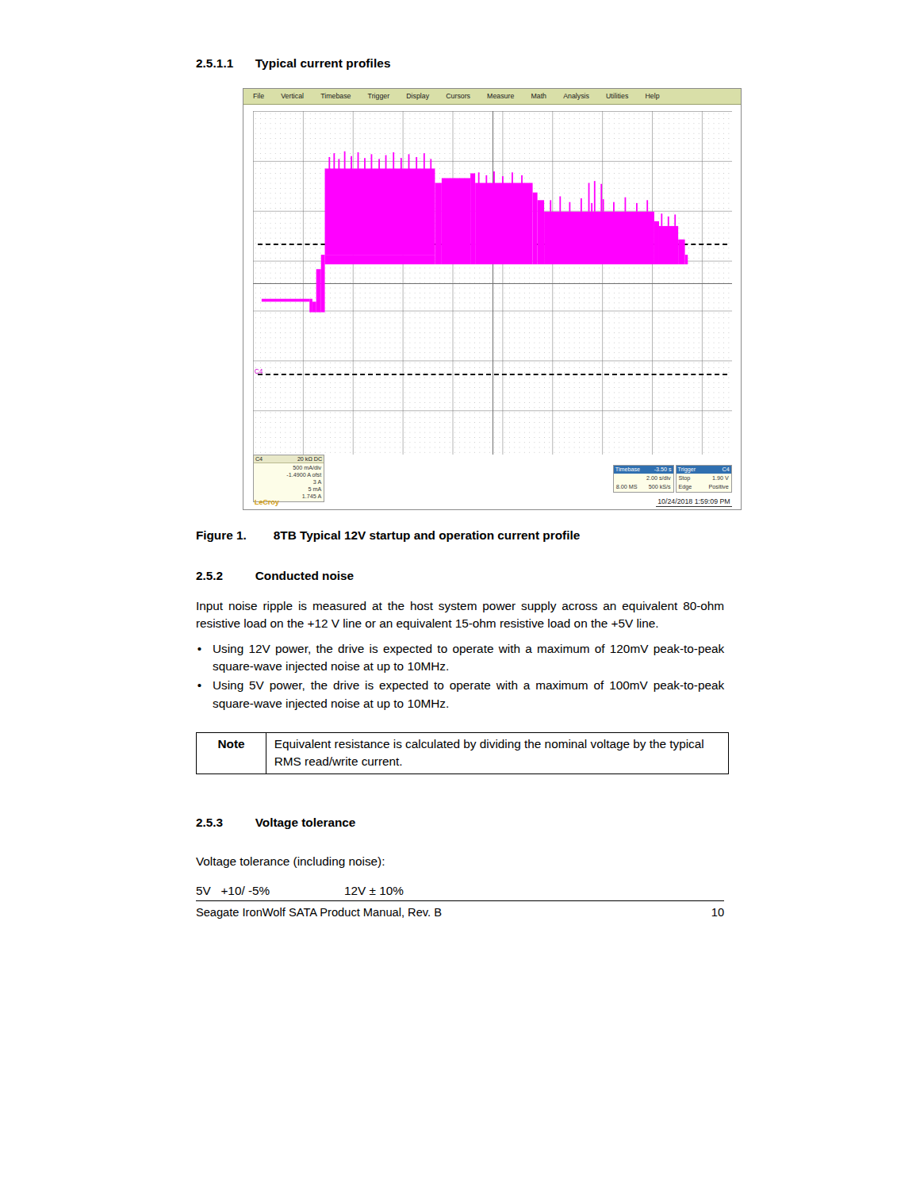2.5.1.1 Typical current profiles
File Vertical Timebase Trigger Display Cursors Measure Math Analysis Utilities Help
C4
C420 kΩ DC
500 mA/div
-1.4900 A ofst
3 A
5 mA
1.745 A
LeCroy
Timebase-3.50 s
2.00 s/div
8.00 MS 500 kS/s
Trigger C4
Stop 1.90 V
Edge Positive
10/24/2018 1:59:09 PM
Figure 1. 8TB Typical 12V startup and operation current profile
2.5.2 Conducted noise
Input noise ripple is measured at the host system power supply across an equivalent 80-ohm resistive load on the +12 V line or an equivalent 15-ohm resistive load on the +5V line.
Using 12V power, the drive is expected to operate with a maximum of 120mV peak-to-peak square-wave injected noise at up to 10MHz.
Using 5V power, the drive is expected to operate with a maximum of 100mV peak-to-peak square-wave injected noise at up to 10MHz.
Note
Equivalent resistance is calculated by dividing the nominal voltage by the typical RMS read/write current.
2.5.3 Voltage tolerance
Voltage tolerance (including noise):
5V +10/ -5%
12V ± 10%
Seagate IronWolf SATA Product Manual, Rev. B
10